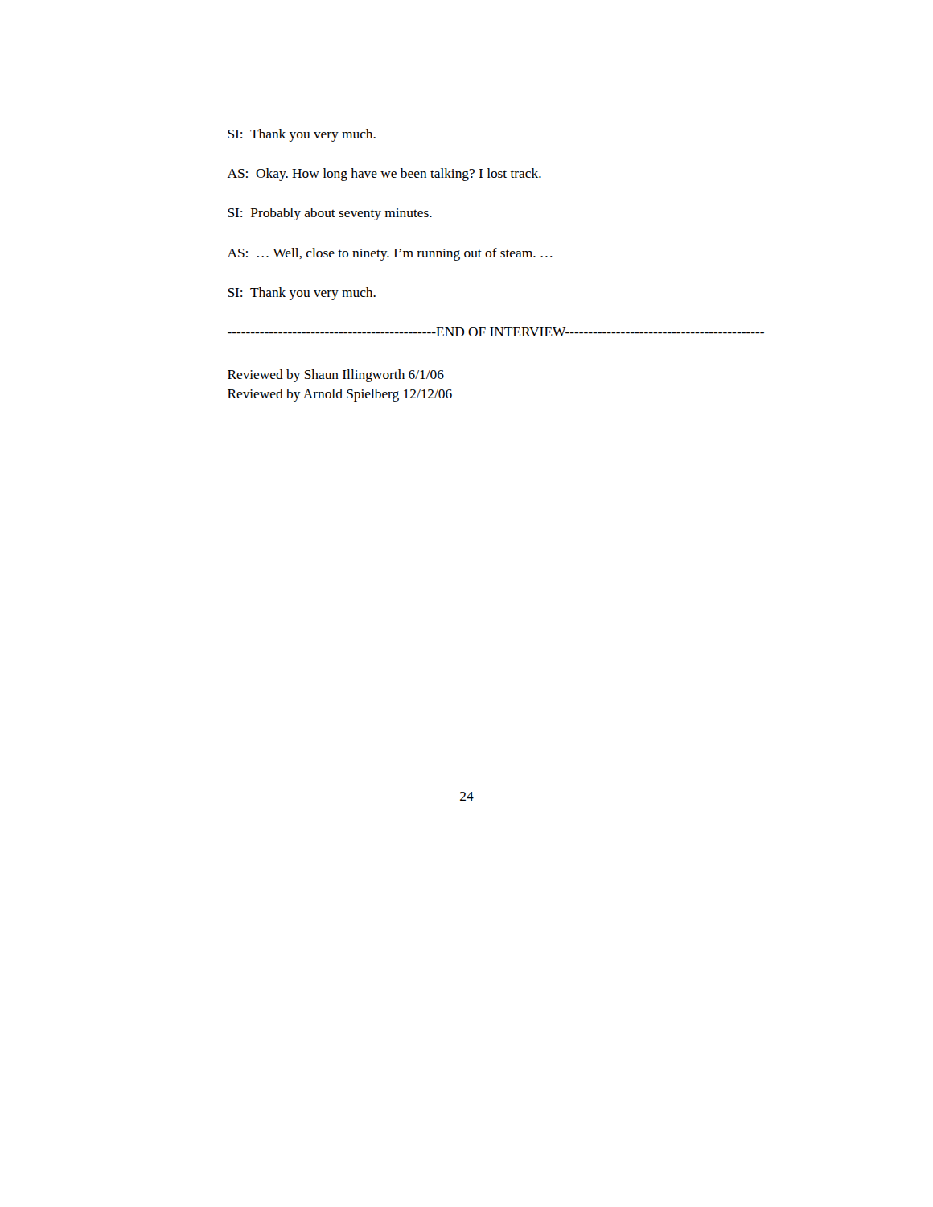SI: Thank you very much.
AS: Okay. How long have we been talking? I lost track.
SI: Probably about seventy minutes.
AS: … Well, close to ninety. I’m running out of steam. …
SI: Thank you very much.
---------------------------------------------END OF INTERVIEW-------------------------------------------
Reviewed by Shaun Illingworth 6/1/06
Reviewed by Arnold Spielberg 12/12/06
24